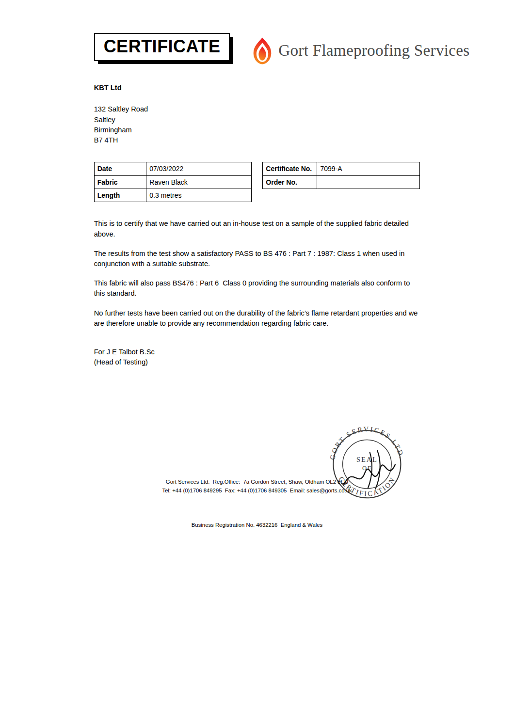CERTIFICATE
Gort Flameproofing Services
KBT Ltd
132 Saltley Road
Saltley
Birmingham
B7 4TH
| Date | 07/03/2022 |
| Fabric | Raven Black |
| Length | 0.3 metres |
| Certificate No. | 7099-A |
| Order No. | |
This is to certify that we have carried out an in-house test on a sample of the supplied fabric detailed above.
The results from the test show a satisfactory PASS to BS 476 : Part 7 : 1987: Class 1 when used in conjunction with a suitable substrate.
This fabric will also pass BS476 : Part 6 Class 0 providing the surrounding materials also conform to this standard.
No further tests have been carried out on the durability of the fabric’s flame retardant properties and we are therefore unable to provide any recommendation regarding fabric care.
For J E Talbot B.Sc
(Head of Testing)
GORT SERVICES LTD. CERTIFICATION SEAL OF
Gort Services Ltd. Reg.Office: 7a Gordon Street, Shaw, Oldham OL2 8EU
Tel: +44 (0)1706 849295 Fax: +44 (0)1706 849305 Email: sales@gorts.co.uk Business Registration No. 4632216 England & Wales